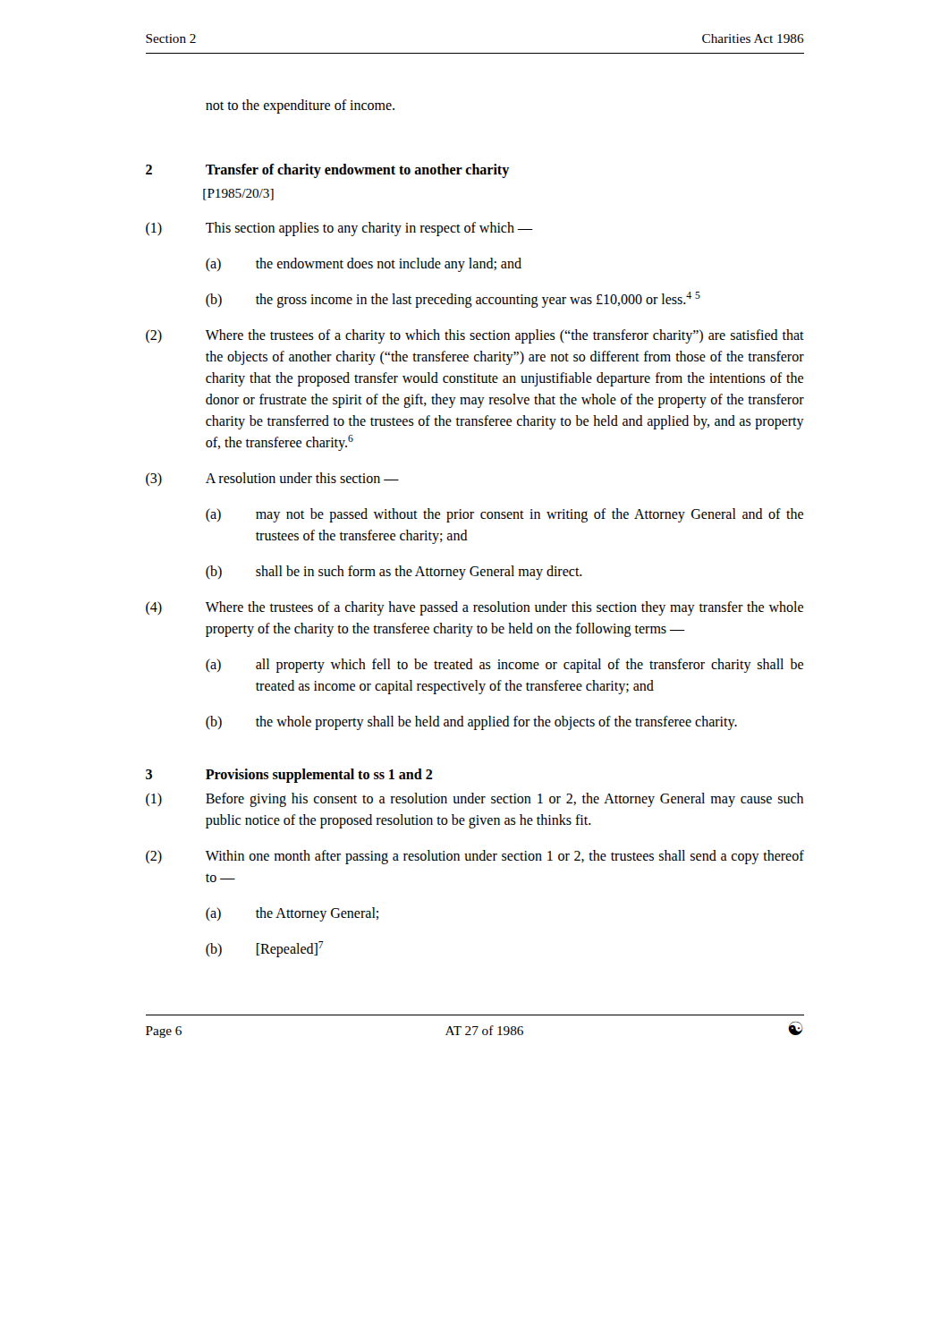Section 2 Charities Act 1986
not to the expenditure of income.
2 Transfer of charity endowment to another charity
[P1985/20/3]
(1)
This section applies to any charity in respect of which —
(a)
the endowment does not include any land; and
(b)
the gross income in the last preceding accounting year was £10,000 or less.4 5
(2)
Where the trustees of a charity to which this section applies (“the transferor charity”) are satisfied that the objects of another charity (“the transferee charity”) are not so different from those of the transferor charity that the proposed transfer would constitute an unjustifiable departure from the intentions of the donor or frustrate the spirit of the gift, they may resolve that the whole of the property of the transferor charity be transferred to the trustees of the transferee charity to be held and applied by, and as property of, the transferee charity.6
(3)
A resolution under this section —
(a)
may not be passed without the prior consent in writing of the Attorney General and of the trustees of the transferee charity; and
(b)
shall be in such form as the Attorney General may direct.
(4)
Where the trustees of a charity have passed a resolution under this section they may transfer the whole property of the charity to the transferee charity to be held on the following terms —
(a)
all property which fell to be treated as income or capital of the transferor charity shall be treated as income or capital respectively of the transferee charity; and
(b)
the whole property shall be held and applied for the objects of the transferee charity.
3 Provisions supplemental to ss 1 and 2
(1)
Before giving his consent to a resolution under section 1 or 2, the Attorney General may cause such public notice of the proposed resolution to be given as he thinks fit.
(2)
Within one month after passing a resolution under section 1 or 2, the trustees shall send a copy thereof to —
(a)
the Attorney General;
(b)
[Repealed]7
Page 6 AT 27 of 1986 ☯